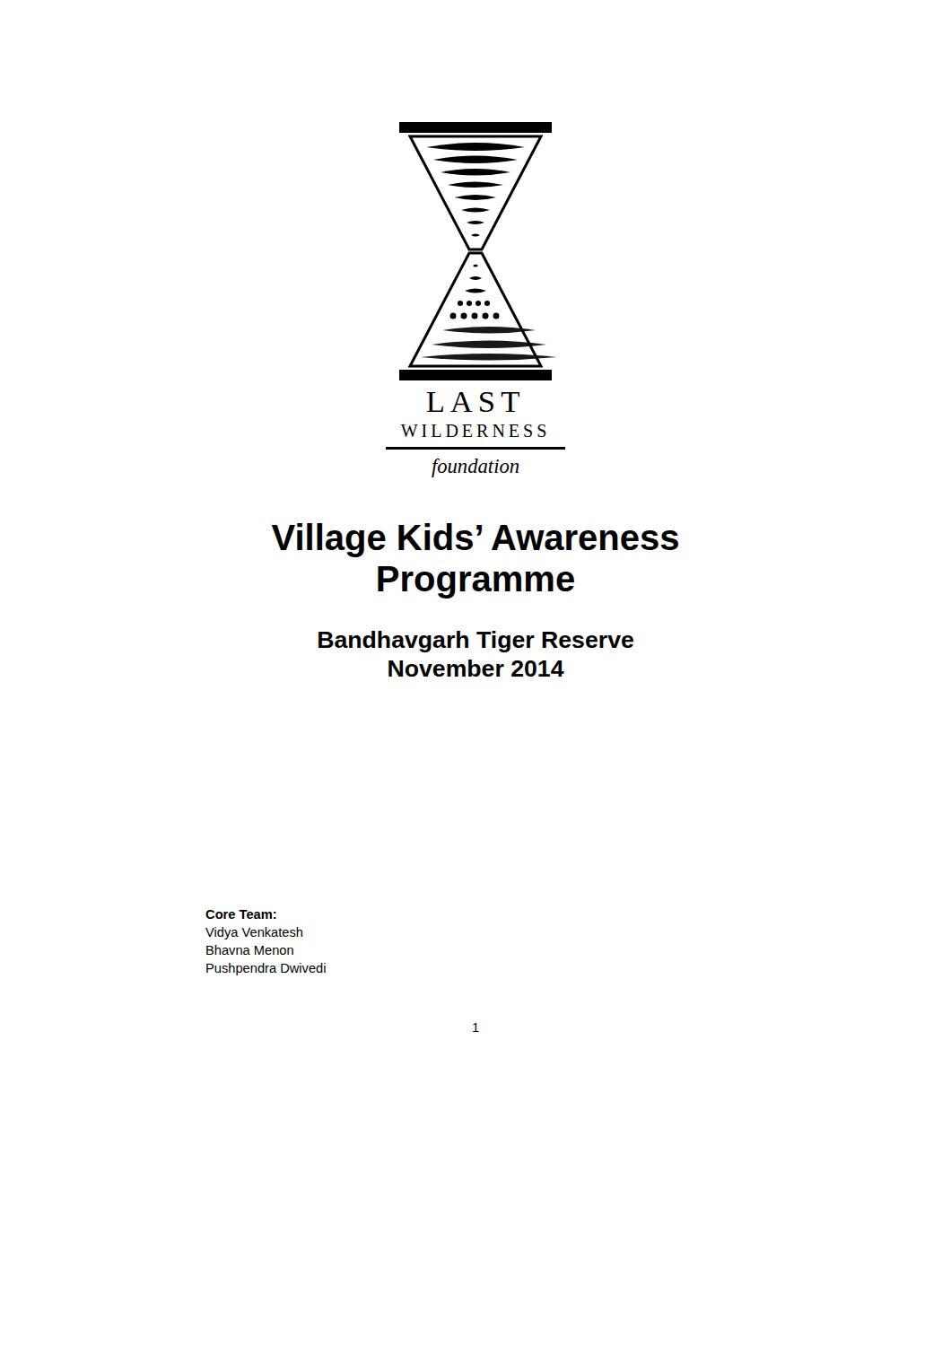LAST
LAST
WILDERNESS
foundation
Village Kids’ Awareness
Programme
Bandhavgarh Tiger Reserve
November 2014
Core Team:
Vidya Venkatesh
Bhavna Menon
Pushpendra Dwivedi
1